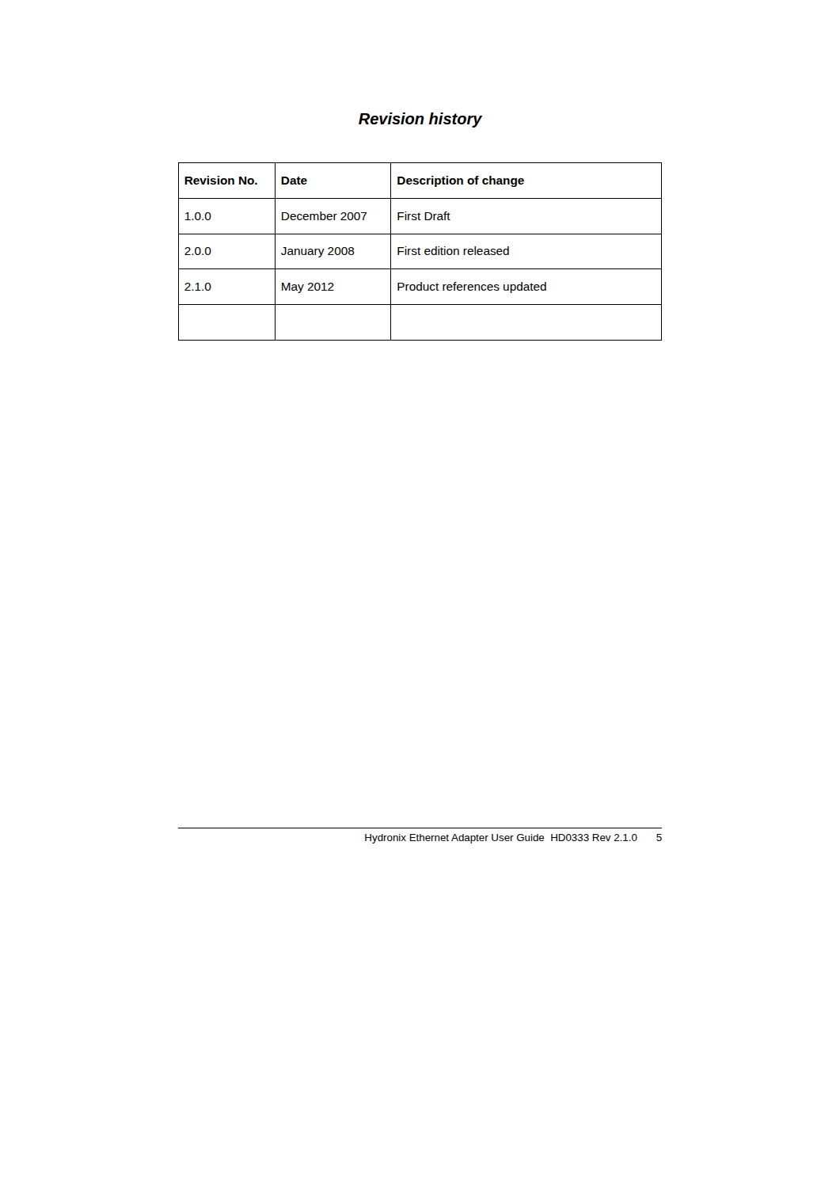Revision history
| Revision No. | Date | Description of change |
| --- | --- | --- |
| 1.0.0 | December 2007 | First Draft |
| 2.0.0 | January 2008 | First edition released |
| 2.1.0 | May 2012 | Product references updated |
Hydronix Ethernet Adapter User Guide HD0333 Rev 2.1.05